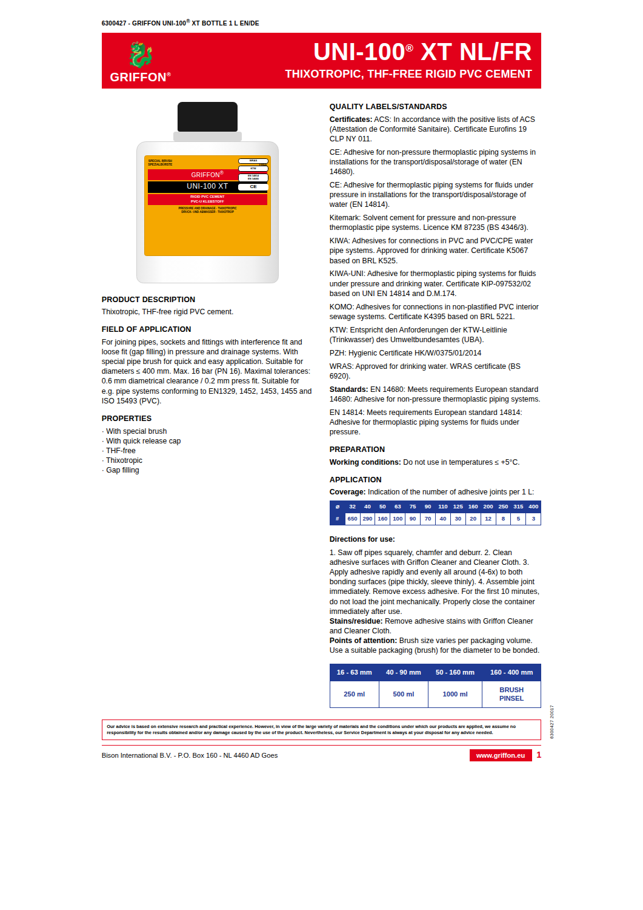6300427 - GRIFFON UNI-100® XT BOTTLE 1 L EN/DE
🐉
GRIFFON®
UNI-100® XT NL/FR
Thixotropic, THF-free rigid PVC cement
SPECIAL BRUSH
SPEZIALBÜRSTE THF
FREE
GRIFFON®
UNI-100 XT
RIGID PVC CEMENT
PVC-U KLEBSTOFF
PRESSURE AND DRAINAGE · THIXOTROPIC
DRUCK- UND ABWASSER · THIXOTROP
WRAS
KTW
EN 14814
EN 14680
CE
Product description
Thixotropic, THF-free rigid PVC cement.
Field of application
For joining pipes, sockets and fittings with interference fit and loose fit (gap filling) in pressure and drainage systems. With special pipe brush for quick and easy application. Suitable for diameters ≤ 400 mm. Max. 16 bar (PN 16). Maximal tolerances: 0.6 mm diametrical clearance / 0.2 mm press fit. Suitable for e.g. pipe systems conforming to EN1329, 1452, 1453, 1455 and ISO 15493 (PVC).
Properties
With special brush
With quick release cap
THF-free
Thixotropic
Gap filling
Quality labels/standards
Certificates: ACS: In accordance with the positive lists of ACS (Attestation de Conformité Sanitaire). Certificate Eurofins 19 CLP NY 011.
CE: Adhesive for non-pressure thermoplastic piping systems in installations for the transport/disposal/storage of water (EN 14680).
CE: Adhesive for thermoplastic piping systems for fluids under pressure in installations for the transport/disposal/storage of water (EN 14814).
Kitemark: Solvent cement for pressure and non-pressure thermoplastic pipe systems. Licence KM 87235 (BS 4346/3).
KIWA: Adhesives for connections in PVC and PVC/CPE water pipe systems. Approved for drinking water. Certificate K5067 based on BRL K525.
KIWA-UNI: Adhesive for thermoplastic piping systems for fluids under pressure and drinking water. Certificate KIP-097532/02 based on UNI EN 14814 and D.M.174.
KOMO: Adhesives for connections in non-plastified PVC interior sewage systems. Certificate K4395 based on BRL 5221.
KTW: Entspricht den Anforderungen der KTW-Leitlinie (Trinkwasser) des Umweltbundesamtes (UBA).
PZH: Hygienic Certificate HK/W/0375/01/2014
WRAS: Approved for drinking water. WRAS certificate (BS 6920).
Standards: EN 14680: Meets requirements European standard 14680: Adhesive for non-pressure thermoplastic piping systems.
EN 14814: Meets requirements European standard 14814: Adhesive for thermoplastic piping systems for fluids under pressure.
Preparation
Working conditions: Do not use in temperatures ≤ +5°C.
Application
Coverage: Indication of the number of adhesive joints per 1 L:
| ⌀ | 32 | 40 | 50 | 63 | 75 | 90 | 110 | 125 | 160 | 200 | 250 | 315 | 400 |
| --- | --- | --- | --- | --- | --- | --- | --- | --- | --- | --- | --- | --- | --- |
| # | 650 | 290 | 160 | 100 | 90 | 70 | 40 | 30 | 20 | 12 | 8 | 5 | 3 |
Directions for use:
1. Saw off pipes squarely, chamfer and deburr. 2. Clean adhesive surfaces with Griffon Cleaner and Cleaner Cloth. 3. Apply adhesive rapidly and evenly all around (4-6x) to both bonding surfaces (pipe thickly, sleeve thinly). 4. Assemble joint immediately. Remove excess adhesive. For the first 10 minutes, do not load the joint mechanically. Properly close the container immediately after use.
Stains/residue: Remove adhesive stains with Griffon Cleaner and Cleaner Cloth.
Points of attention: Brush size varies per packaging volume. Use a suitable packaging (brush) for the diameter to be bonded.
| 16 - 63 mm | 40 - 90 mm | 50 - 160 mm | 160 - 400 mm |
| --- | --- | --- | --- |
| 250 ml | 500 ml | 1000 ml | BRUSH PINSEL |
Our advice is based on extensive research and practical experience. However, in view of the large variety of materials and the conditions under which our products are applied, we assume no responsibility for the results obtained and/or any damage caused by the use of the product. Nevertheless, our Service Department is always at your disposal for any advice needed.
Bison International B.V. - P.O. Box 160 - NL 4460 AD Goes
www.griffon.eu 1
6300427 20017